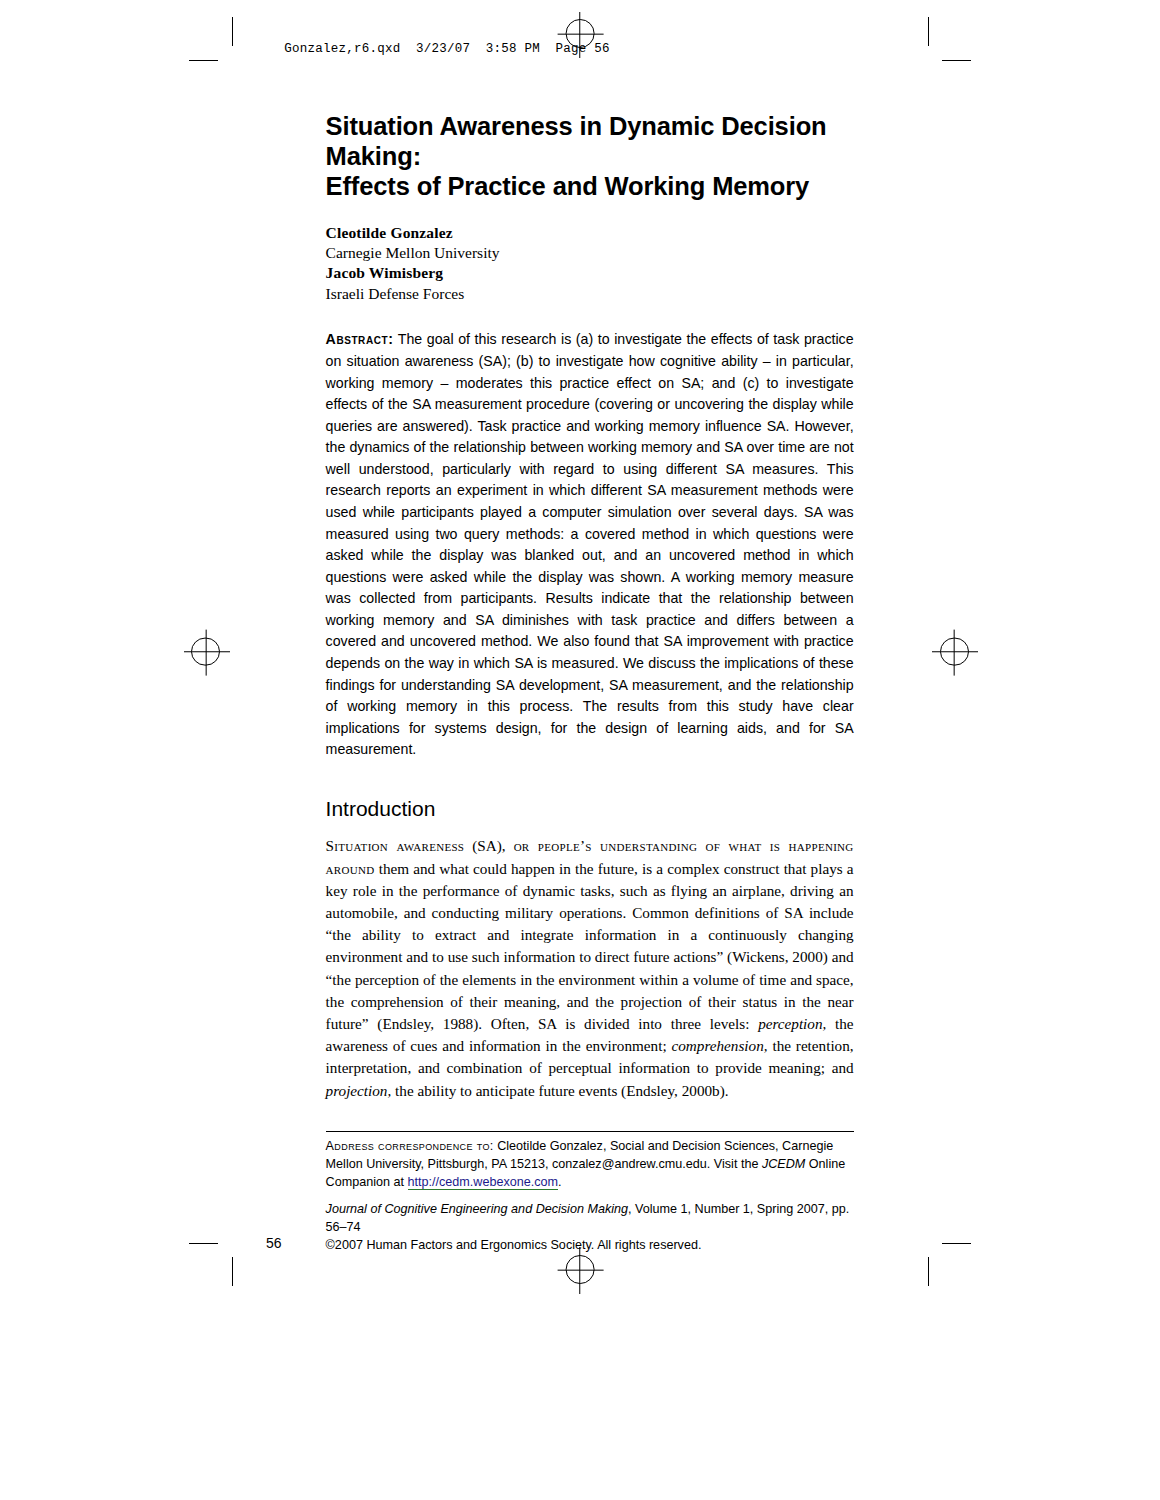Gonzalez,r6.qxd 3/23/07 3:58 PM Page 56
Situation Awareness in Dynamic Decision Making:
Effects of Practice and Working Memory
Cleotilde Gonzalez
Carnegie Mellon University
Jacob Wimisberg
Israeli Defense Forces
Abstract: The goal of this research is (a) to investigate the effects of task practice on situation awareness (SA); (b) to investigate how cognitive ability – in particular, working memory – moderates this practice effect on SA; and (c) to investigate effects of the SA measurement procedure (covering or uncovering the display while queries are answered). Task practice and working memory influence SA. However, the dynamics of the relationship between working memory and SA over time are not well understood, particularly with regard to using different SA measures. This research reports an experiment in which different SA measurement methods were used while participants played a computer simulation over several days. SA was measured using two query methods: a covered method in which questions were asked while the display was blanked out, and an uncovered method in which questions were asked while the display was shown. A working memory measure was collected from participants. Results indicate that the relationship between working memory and SA diminishes with task practice and differs between a covered and uncovered method. We also found that SA improvement with practice depends on the way in which SA is measured. We discuss the implications of these findings for understanding SA development, SA measurement, and the relationship of working memory in this process. The results from this study have clear implications for systems design, for the design of learning aids, and for SA measurement.
Introduction
Situation awareness (SA), or people’s understanding of what is happening around them and what could happen in the future, is a complex construct that plays a key role in the performance of dynamic tasks, such as flying an airplane, driving an automobile, and conducting military operations. Common definitions of SA include “the ability to extract and integrate information in a continuously changing environment and to use such information to direct future actions” (Wickens, 2000) and “the perception of the elements in the environment within a volume of time and space, the comprehension of their meaning, and the projection of their status in the near future” (Endsley, 1988). Often, SA is divided into three levels: perception, the awareness of cues and information in the environment; comprehension, the retention, interpretation, and combination of perceptual information to provide meaning; and projection, the ability to anticipate future events (Endsley, 2000b).
Address correspondence to: Cleotilde Gonzalez, Social and Decision Sciences, Carnegie Mellon University, Pittsburgh, PA 15213, conzalez@andrew.cmu.edu. Visit the JCEDM Online Companion at http://cedm.webexone.com.
Journal of Cognitive Engineering and Decision Making, Volume 1, Number 1, Spring 2007, pp. 56–74
©2007 Human Factors and Ergonomics Society. All rights reserved.
56